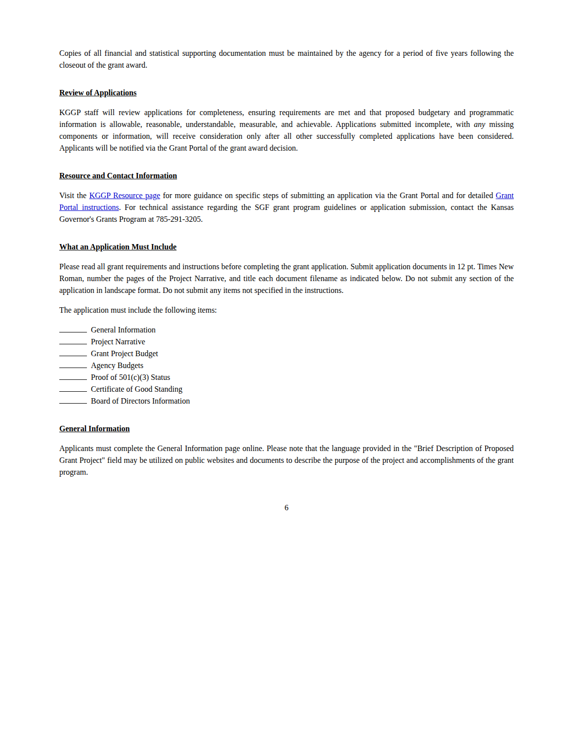Copies of all financial and statistical supporting documentation must be maintained by the agency for a period of five years following the closeout of the grant award.
Review of Applications
KGGP staff will review applications for completeness, ensuring requirements are met and that proposed budgetary and programmatic information is allowable, reasonable, understandable, measurable, and achievable. Applications submitted incomplete, with any missing components or information, will receive consideration only after all other successfully completed applications have been considered. Applicants will be notified via the Grant Portal of the grant award decision.
Resource and Contact Information
Visit the KGGP Resource page for more guidance on specific steps of submitting an application via the Grant Portal and for detailed Grant Portal instructions. For technical assistance regarding the SGF grant program guidelines or application submission, contact the Kansas Governor's Grants Program at 785-291-3205.
What an Application Must Include
Please read all grant requirements and instructions before completing the grant application. Submit application documents in 12 pt. Times New Roman, number the pages of the Project Narrative, and title each document filename as indicated below. Do not submit any section of the application in landscape format. Do not submit any items not specified in the instructions.
The application must include the following items:
General Information
Project Narrative
Grant Project Budget
Agency Budgets
Proof of 501(c)(3) Status
Certificate of Good Standing
Board of Directors Information
General Information
Applicants must complete the General Information page online. Please note that the language provided in the "Brief Description of Proposed Grant Project" field may be utilized on public websites and documents to describe the purpose of the project and accomplishments of the grant program.
6